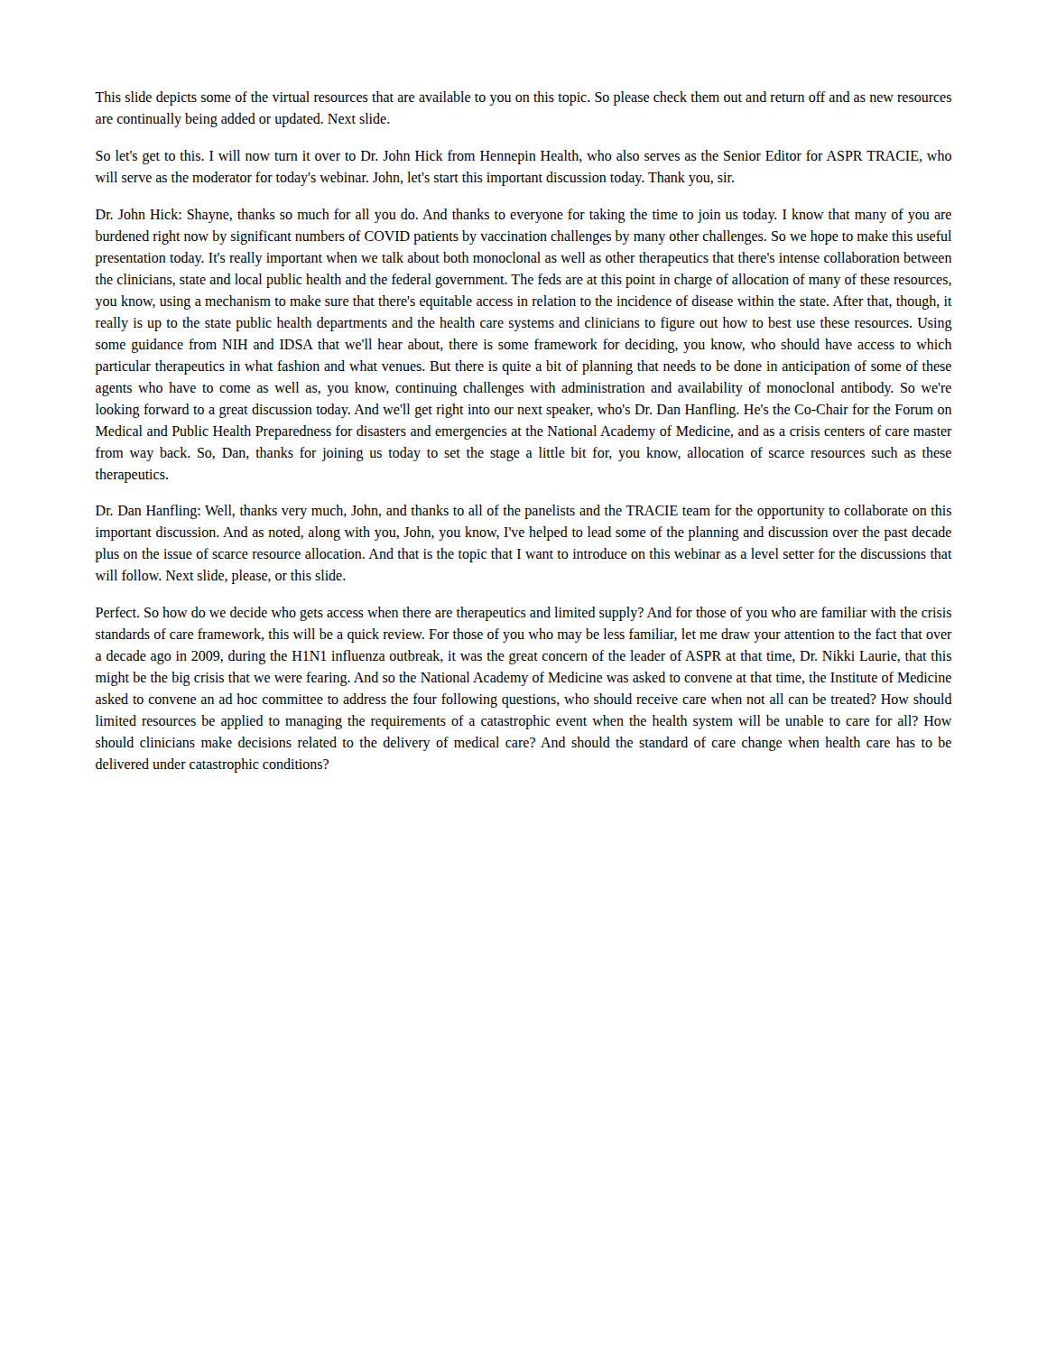This slide depicts some of the virtual resources that are available to you on this topic. So please check them out and return off and as new resources are continually being added or updated. Next slide.
So let's get to this. I will now turn it over to Dr. John Hick from Hennepin Health, who also serves as the Senior Editor for ASPR TRACIE, who will serve as the moderator for today's webinar. John, let's start this important discussion today. Thank you, sir.
Dr. John Hick: Shayne, thanks so much for all you do. And thanks to everyone for taking the time to join us today. I know that many of you are burdened right now by significant numbers of COVID patients by vaccination challenges by many other challenges. So we hope to make this useful presentation today. It's really important when we talk about both monoclonal as well as other therapeutics that there's intense collaboration between the clinicians, state and local public health and the federal government. The feds are at this point in charge of allocation of many of these resources, you know, using a mechanism to make sure that there's equitable access in relation to the incidence of disease within the state. After that, though, it really is up to the state public health departments and the health care systems and clinicians to figure out how to best use these resources. Using some guidance from NIH and IDSA that we'll hear about, there is some framework for deciding, you know, who should have access to which particular therapeutics in what fashion and what venues. But there is quite a bit of planning that needs to be done in anticipation of some of these agents who have to come as well as, you know, continuing challenges with administration and availability of monoclonal antibody. So we're looking forward to a great discussion today. And we'll get right into our next speaker, who's Dr. Dan Hanfling. He's the Co-Chair for the Forum on Medical and Public Health Preparedness for disasters and emergencies at the National Academy of Medicine, and as a crisis centers of care master from way back. So, Dan, thanks for joining us today to set the stage a little bit for, you know, allocation of scarce resources such as these therapeutics.
Dr. Dan Hanfling: Well, thanks very much, John, and thanks to all of the panelists and the TRACIE team for the opportunity to collaborate on this important discussion. And as noted, along with you, John, you know, I've helped to lead some of the planning and discussion over the past decade plus on the issue of scarce resource allocation. And that is the topic that I want to introduce on this webinar as a level setter for the discussions that will follow. Next slide, please, or this slide.
Perfect. So how do we decide who gets access when there are therapeutics and limited supply? And for those of you who are familiar with the crisis standards of care framework, this will be a quick review. For those of you who may be less familiar, let me draw your attention to the fact that over a decade ago in 2009, during the H1N1 influenza outbreak, it was the great concern of the leader of ASPR at that time, Dr. Nikki Laurie, that this might be the big crisis that we were fearing. And so the National Academy of Medicine was asked to convene at that time, the Institute of Medicine asked to convene an ad hoc committee to address the four following questions, who should receive care when not all can be treated? How should limited resources be applied to managing the requirements of a catastrophic event when the health system will be unable to care for all? How should clinicians make decisions related to the delivery of medical care? And should the standard of care change when health care has to be delivered under catastrophic conditions?